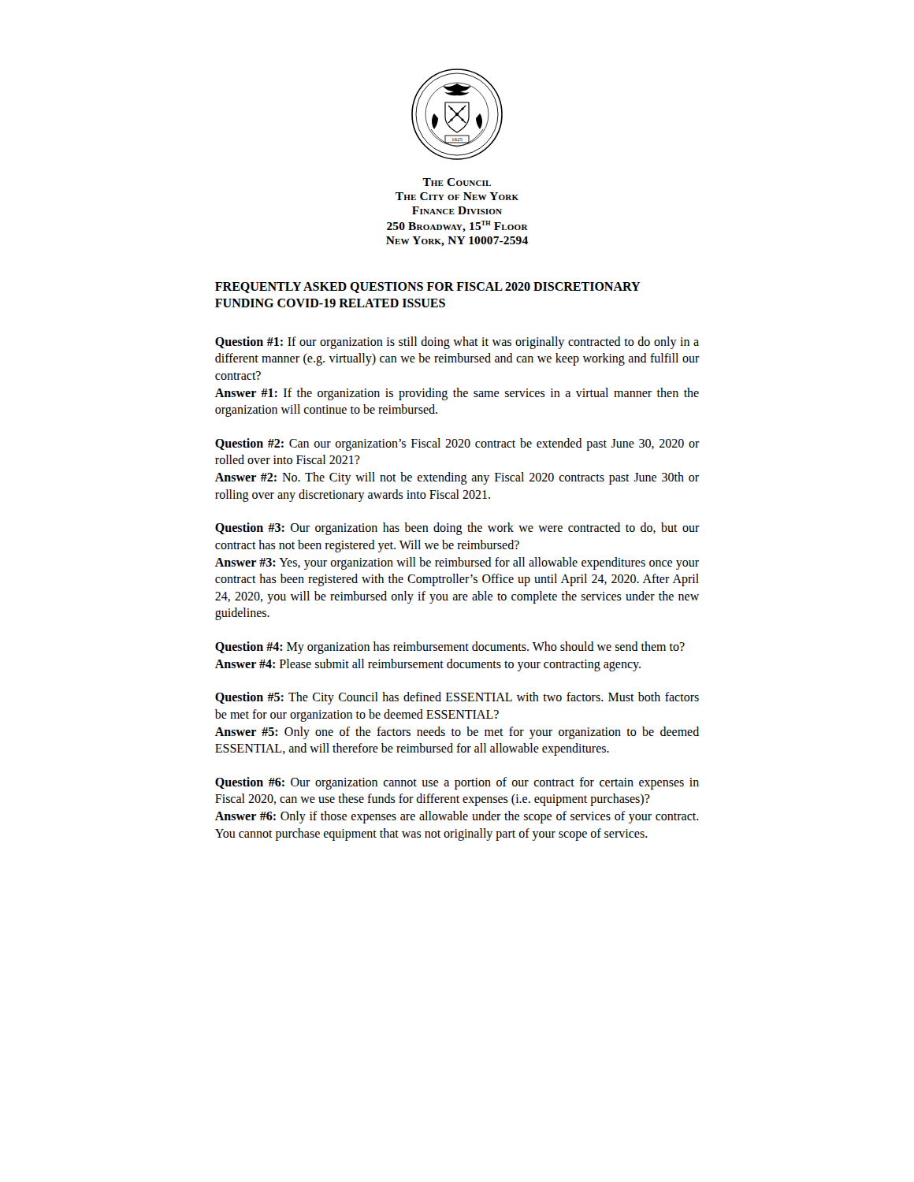1625
The Council
The City of New York
Finance Division
250 Broadway, 15th Floor
New York, NY 10007-2594
Frequently Asked Questions for Fiscal 2020 Discretionary Funding COVID-19 Related Issues
Question #1: If our organization is still doing what it was originally contracted to do only in a different manner (e.g. virtually) can we be reimbursed and can we keep working and fulfill our contract?
Answer #1: If the organization is providing the same services in a virtual manner then the organization will continue to be reimbursed.
Question #2: Can our organization’s Fiscal 2020 contract be extended past June 30, 2020 or rolled over into Fiscal 2021?
Answer #2: No. The City will not be extending any Fiscal 2020 contracts past June 30th or rolling over any discretionary awards into Fiscal 2021.
Question #3: Our organization has been doing the work we were contracted to do, but our contract has not been registered yet. Will we be reimbursed?
Answer #3: Yes, your organization will be reimbursed for all allowable expenditures once your contract has been registered with the Comptroller’s Office up until April 24, 2020. After April 24, 2020, you will be reimbursed only if you are able to complete the services under the new guidelines.
Question #4: My organization has reimbursement documents. Who should we send them to?
Answer #4: Please submit all reimbursement documents to your contracting agency.
Question #5: The City Council has defined ESSENTIAL with two factors. Must both factors be met for our organization to be deemed ESSENTIAL?
Answer #5: Only one of the factors needs to be met for your organization to be deemed ESSENTIAL, and will therefore be reimbursed for all allowable expenditures.
Question #6: Our organization cannot use a portion of our contract for certain expenses in Fiscal 2020, can we use these funds for different expenses (i.e. equipment purchases)?
Answer #6: Only if those expenses are allowable under the scope of services of your contract. You cannot purchase equipment that was not originally part of your scope of services.